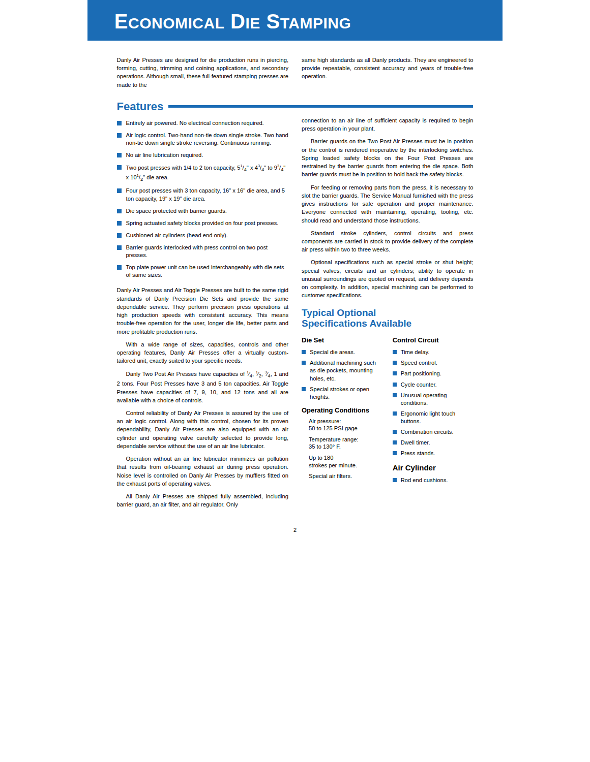ECONOMICAL DIE STAMPING
Danly Air Presses are designed for die production runs in piercing, forming, cutting, trimming and coining applications, and secondary operations. Although small, these full-featured stamping presses are made to the
same high standards as all Danly products. They are engineered to provide repeatable, consistent accuracy and years of trouble-free operation.
Features
Entirely air powered. No electrical connection required.
Air logic control. Two-hand non-tie down single stroke. Two hand non-tie down single stroke reversing. Continuous running.
No air line lubrication required.
Two post presses with 1/4 to 2 ton capacity, 51/4" x 43/4" to 93/4" x 101/2" die area.
Four post presses with 3 ton capacity, 16" x 16" die area, and 5 ton capacity, 19" x 19" die area.
Die space protected with barrier guards.
Spring actuated safety blocks provided on four post presses.
Cushioned air cylinders (head end only).
Barrier guards interlocked with press control on two post presses.
Top plate power unit can be used interchangeably with die sets of same sizes.
Danly Air Presses and Air Toggle Presses are built to the same rigid standards of Danly Precision Die Sets and provide the same dependable service. They perform precision press operations at high production speeds with consistent accuracy. This means trouble-free operation for the user, longer die life, better parts and more profitable production runs.
With a wide range of sizes, capacities, controls and other operating features, Danly Air Presses offer a virtually custom-tailored unit, exactly suited to your specific needs.
Danly Two Post Air Presses have capacities of 1⁄4, 1⁄2, 3⁄4, 1 and 2 tons. Four Post Presses have 3 and 5 ton capacities. Air Toggle Presses have capacities of 7, 9, 10, and 12 tons and all are available with a choice of controls.
Control reliability of Danly Air Presses is assured by the use of an air logic control. Along with this control, chosen for its proven dependability, Danly Air Presses are also equipped with an air cylinder and operating valve carefully selected to provide long, dependable service without the use of an air line lubricator.
Operation without an air line lubricator minimizes air pollution that results from oil-bearing exhaust air during press operation. Noise level is controlled on Danly Air Presses by mufflers fitted on the exhaust ports of operating valves.
All Danly Air Presses are shipped fully assembled, including barrier guard, an air filter, and air regulator. Only
connection to an air line of sufficient capacity is required to begin press operation in your plant.
Barrier guards on the Two Post Air Presses must be in position or the control is rendered inoperative by the interlocking switches. Spring loaded safety blocks on the Four Post Presses are restrained by the barrier guards from entering the die space. Both barrier guards must be in position to hold back the safety blocks.
For feeding or removing parts from the press, it is necessary to slot the barrier guards. The Service Manual furnished with the press gives instructions for safe operation and proper maintenance. Everyone connected with maintaining, operating, tooling, etc. should read and understand those instructions.
Standard stroke cylinders, control circuits and press components are carried in stock to provide delivery of the complete air press within two to three weeks.
Optional specifications such as special stroke or shut height; special valves, circuits and air cylinders; ability to operate in unusual surroundings are quoted on request, and delivery depends on complexity. In addition, special machining can be performed to customer specifications.
Typical Optional
Specifications Available
Die Set
Special die areas.
Additional machining such as die pockets, mounting holes, etc.
Special strokes or open heights.
Operating Conditions
Air pressure:
50 to 125 PSI gage
Temperature range:
35 to 130° F.
Up to 180
strokes per minute.
Special air filters.
Control Circuit
Time delay.
Speed control.
Part positioning.
Cycle counter.
Unusual operating conditions.
Ergonomic light touch buttons.
Combination circuits.
Dwell timer.
Press stands.
Air Cylinder
Rod end cushions.
2